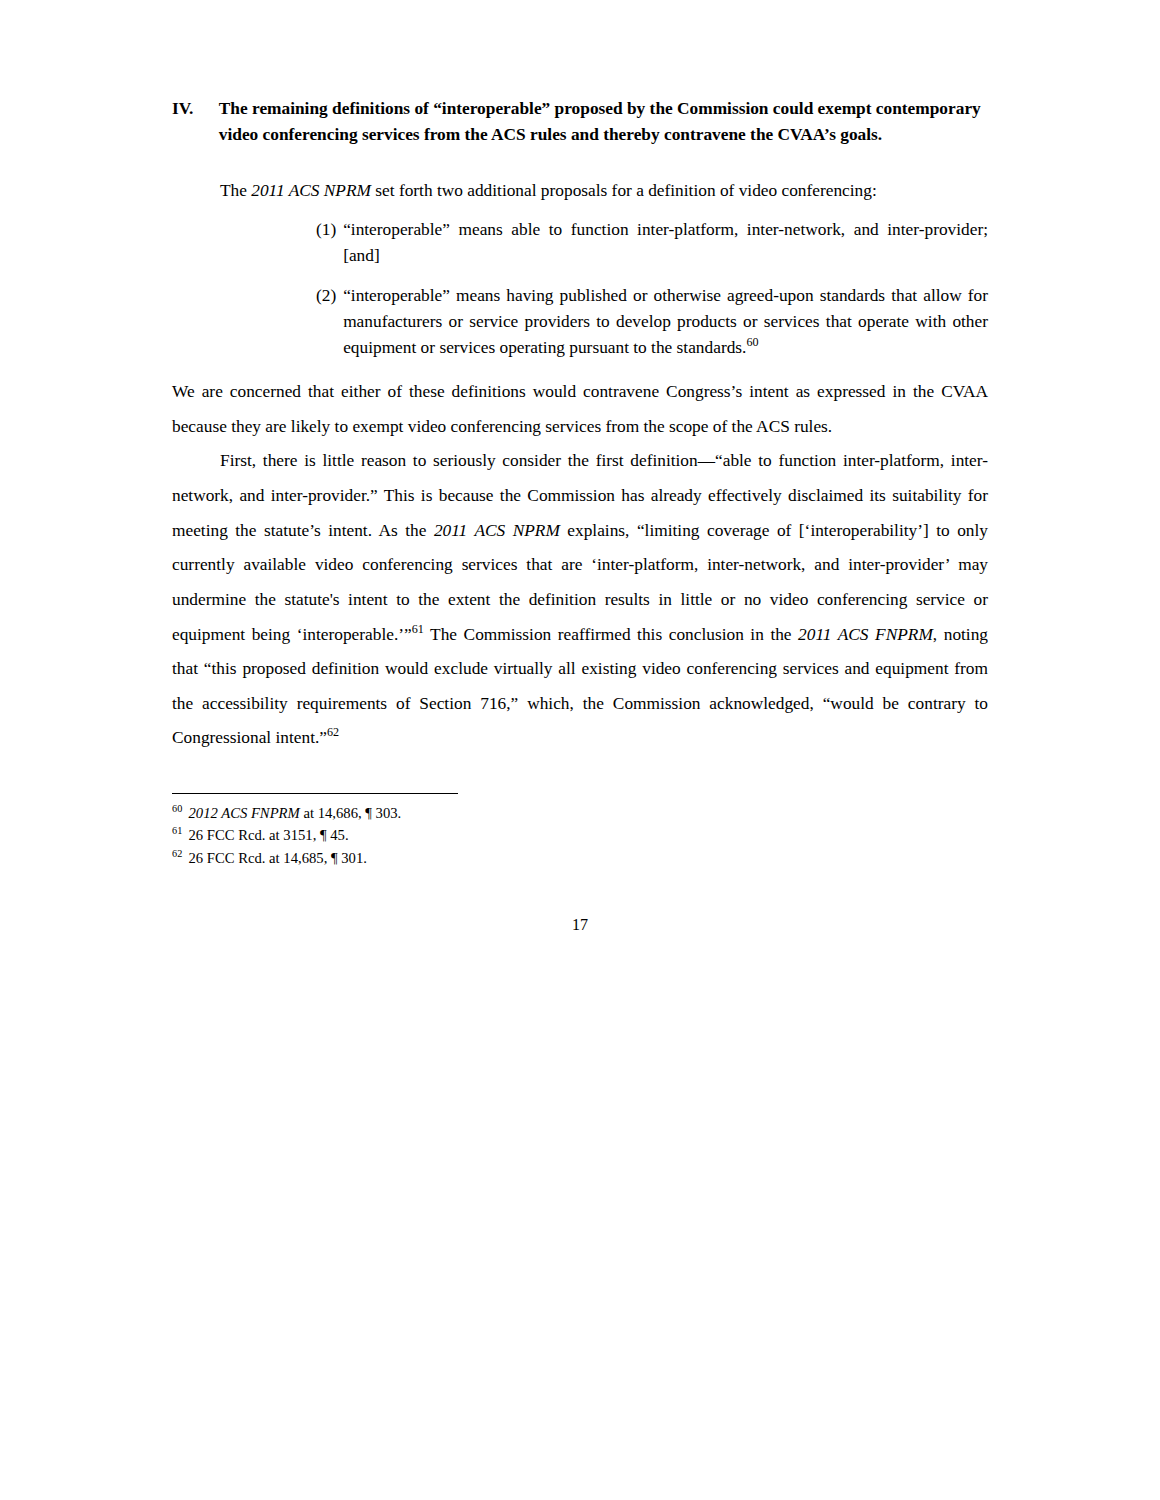IV. The remaining definitions of “interoperable” proposed by the Commission could exempt contemporary video conferencing services from the ACS rules and thereby contravene the CVAA’s goals.
The 2011 ACS NPRM set forth two additional proposals for a definition of video conferencing:
(1) “interoperable” means able to function inter-platform, inter-network, and inter-provider; [and]
(2) “interoperable” means having published or otherwise agreed-upon standards that allow for manufacturers or service providers to develop products or services that operate with other equipment or services operating pursuant to the standards.60
We are concerned that either of these definitions would contravene Congress’s intent as expressed in the CVAA because they are likely to exempt video conferencing services from the scope of the ACS rules.
First, there is little reason to seriously consider the first definition—“able to function inter-platform, inter-network, and inter-provider.” This is because the Commission has already effectively disclaimed its suitability for meeting the statute’s intent. As the 2011 ACS NPRM explains, “limiting coverage of [‘interoperability’] to only currently available video conferencing services that are ‘inter-platform, inter-network, and inter-provider’ may undermine the statute's intent to the extent the definition results in little or no video conferencing service or equipment being ‘interoperable.’”61 The Commission reaffirmed this conclusion in the 2011 ACS FNPRM, noting that “this proposed definition would exclude virtually all existing video conferencing services and equipment from the accessibility requirements of Section 716,” which, the Commission acknowledged, “would be contrary to Congressional intent.”62
60 2012 ACS FNPRM at 14,686, ¶ 303.
61 26 FCC Rcd. at 3151, ¶ 45.
62 26 FCC Rcd. at 14,685, ¶ 301.
17